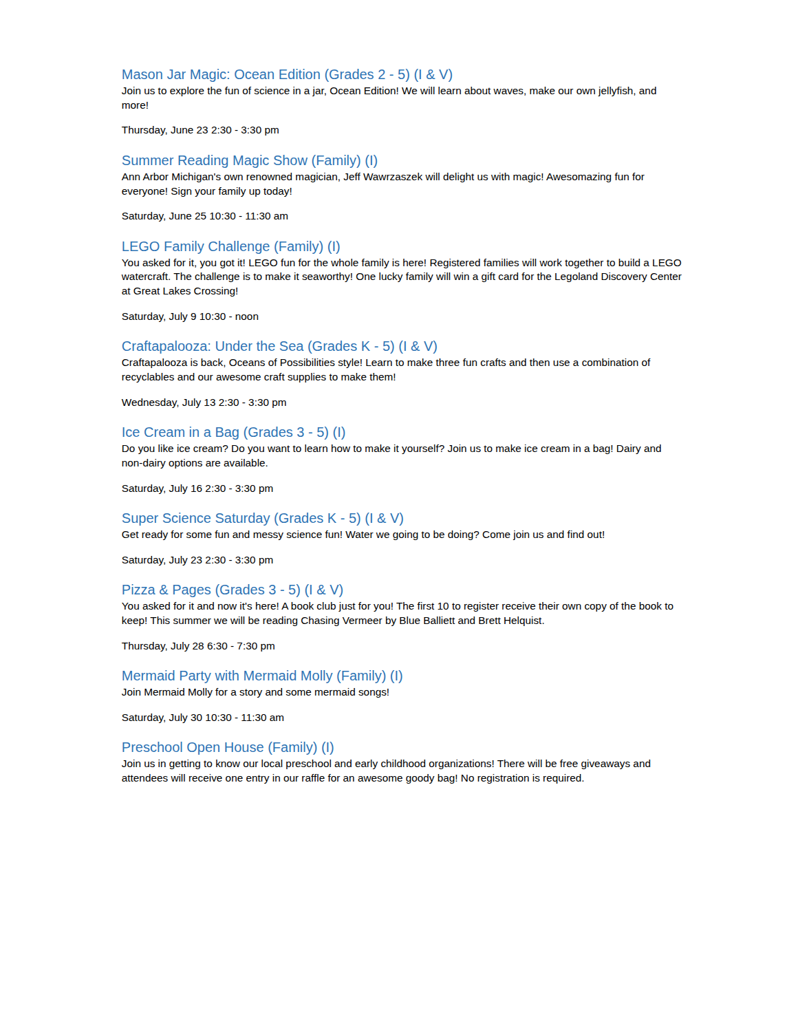Mason Jar Magic: Ocean Edition (Grades 2 - 5) (I & V)
Join us to explore the fun of science in a jar, Ocean Edition! We will learn about waves, make our own jellyfish, and more!
Thursday, June 23 2:30 - 3:30 pm
Summer Reading Magic Show (Family) (I)
Ann Arbor Michigan's own renowned magician, Jeff Wawrzaszek will delight us with magic! Awesomazing fun for everyone! Sign your family up today!
Saturday, June 25 10:30 - 11:30 am
LEGO Family Challenge (Family) (I)
You asked for it, you got it! LEGO fun for the whole family is here! Registered families will work together to build a LEGO watercraft. The challenge is to make it seaworthy! One lucky family will win a gift card for the Legoland Discovery Center at Great Lakes Crossing!
Saturday, July 9 10:30 - noon
Craftapalooza: Under the Sea (Grades K - 5) (I & V)
Craftapalooza is back, Oceans of Possibilities style! Learn to make three fun crafts and then use a combination of recyclables and our awesome craft supplies to make them!
Wednesday, July 13 2:30 - 3:30 pm
Ice Cream in a Bag (Grades 3 - 5) (I)
Do you like ice cream? Do you want to learn how to make it yourself? Join us to make ice cream in a bag! Dairy and non-dairy options are available.
Saturday, July 16 2:30 - 3:30 pm
Super Science Saturday (Grades K - 5) (I & V)
Get ready for some fun and messy science fun! Water we going to be doing? Come join us and find out!
Saturday, July 23 2:30 - 3:30 pm
Pizza & Pages (Grades 3 - 5) (I & V)
You asked for it and now it's here! A book club just for you! The first 10 to register receive their own copy of the book to keep! This summer we will be reading Chasing Vermeer by Blue Balliett and Brett Helquist.
Thursday, July 28 6:30 - 7:30 pm
Mermaid Party with Mermaid Molly (Family) (I)
Join Mermaid Molly for a story and some mermaid songs!
Saturday, July 30 10:30 - 11:30 am
Preschool Open House (Family) (I)
Join us in getting to know our local preschool and early childhood organizations! There will be free giveaways and attendees will receive one entry in our raffle for an awesome goody bag! No registration is required.